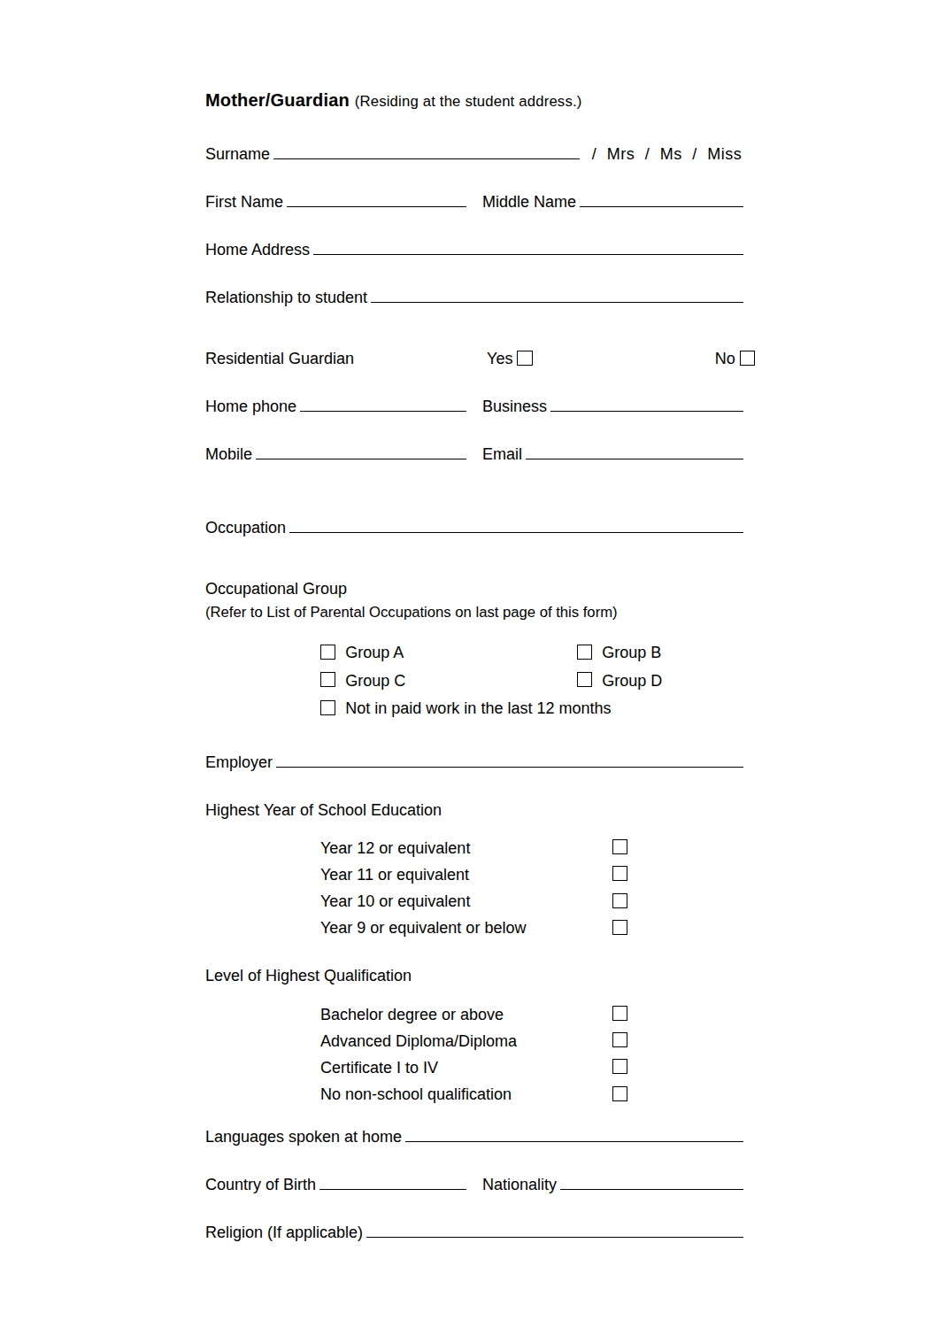Mother/Guardian (Residing at the student address.)
Surname / Mrs / Ms / Miss
First Name Middle Name
Home Address
Relationship to student
Residential Guardian Yes No
Home phone Business
Mobile Email
Occupation
Occupational Group
(Refer to List of Parental Occupations on last page of this form)
Group A Group B
Group C Group D
Not in paid work in the last 12 months
Employer
Highest Year of School Education
Year 12 or equivalent
Year 11 or equivalent
Year 10 or equivalent
Year 9 or equivalent or below
Level of Highest Qualification
Bachelor degree or above
Advanced Diploma/Diploma
Certificate I to IV
No non-school qualification
Languages spoken at home
Country of Birth Nationality
Religion (If applicable)